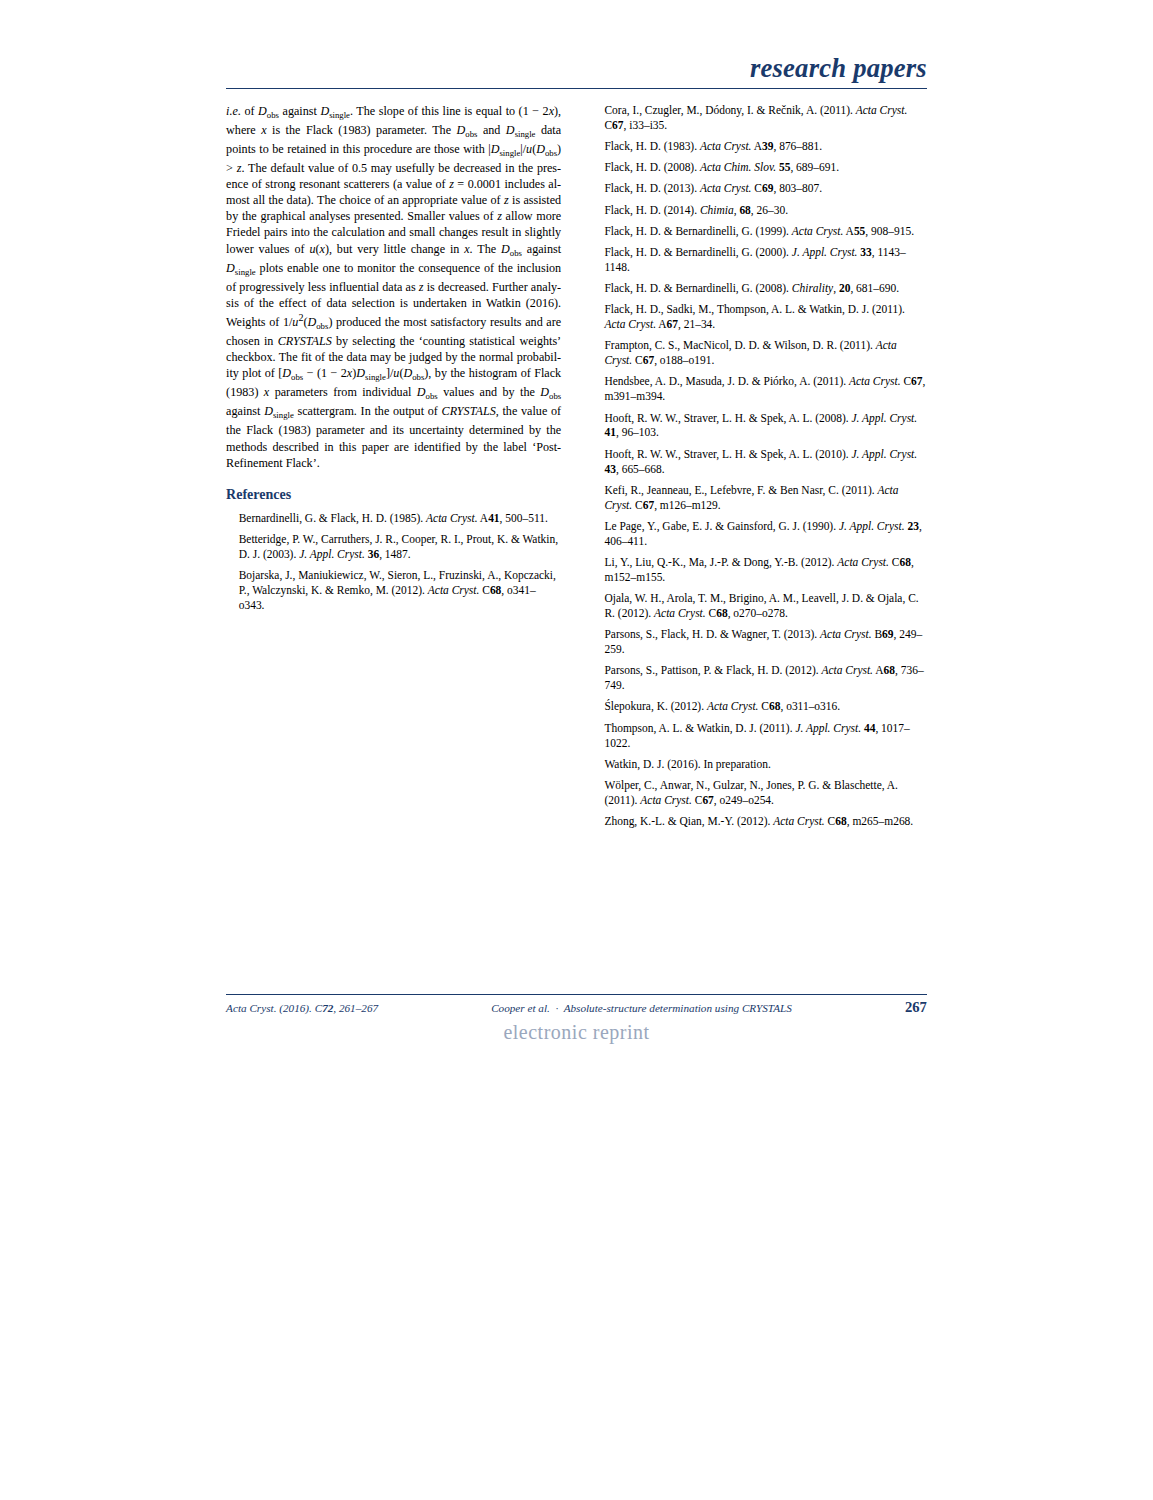research papers
i.e. of Dobs against Dsingle. The slope of this line is equal to (1 − 2x), where x is the Flack (1983) parameter. The Dobs and Dsingle data points to be retained in this procedure are those with |Dsingle|/u(Dobs) > z. The default value of 0.5 may usefully be decreased in the presence of strong resonant scatterers (a value of z = 0.0001 includes almost all the data). The choice of an appropriate value of z is assisted by the graphical analyses presented. Smaller values of z allow more Friedel pairs into the calculation and small changes result in slightly lower values of u(x), but very little change in x. The Dobs against Dsingle plots enable one to monitor the consequence of the inclusion of progressively less influential data as z is decreased. Further analysis of the effect of data selection is undertaken in Watkin (2016). Weights of 1/u2(Dobs) produced the most satisfactory results and are chosen in CRYSTALS by selecting the ‘counting statistical weights’ checkbox. The fit of the data may be judged by the normal probability plot of [Dobs − (1 − 2x)Dsingle]/u(Dobs), by the histogram of Flack (1983) x parameters from individual Dobs values and by the Dobs against Dsingle scattergram. In the output of CRYSTALS, the value of the Flack (1983) parameter and its uncertainty determined by the methods described in this paper are identified by the label ‘Post-Refinement Flack’.
References
Bernardinelli, G. & Flack, H. D. (1985). Acta Cryst. A41, 500–511.
Betteridge, P. W., Carruthers, J. R., Cooper, R. I., Prout, K. & Watkin, D. J. (2003). J. Appl. Cryst. 36, 1487.
Bojarska, J., Maniukiewicz, W., Sieron, L., Fruzinski, A., Kopczacki, P., Walczynski, K. & Remko, M. (2012). Acta Cryst. C68, o341–o343.
Cora, I., Czugler, M., Dódony, I. & Rečnik, A. (2011). Acta Cryst. C67, i33–i35.
Flack, H. D. (1983). Acta Cryst. A39, 876–881.
Flack, H. D. (2008). Acta Chim. Slov. 55, 689–691.
Flack, H. D. (2013). Acta Cryst. C69, 803–807.
Flack, H. D. (2014). Chimia, 68, 26–30.
Flack, H. D. & Bernardinelli, G. (1999). Acta Cryst. A55, 908–915.
Flack, H. D. & Bernardinelli, G. (2000). J. Appl. Cryst. 33, 1143–1148.
Flack, H. D. & Bernardinelli, G. (2008). Chirality, 20, 681–690.
Flack, H. D., Sadki, M., Thompson, A. L. & Watkin, D. J. (2011). Acta Cryst. A67, 21–34.
Frampton, C. S., MacNicol, D. D. & Wilson, D. R. (2011). Acta Cryst. C67, o188–o191.
Hendsbee, A. D., Masuda, J. D. & Piórko, A. (2011). Acta Cryst. C67, m391–m394.
Hooft, R. W. W., Straver, L. H. & Spek, A. L. (2008). J. Appl. Cryst. 41, 96–103.
Hooft, R. W. W., Straver, L. H. & Spek, A. L. (2010). J. Appl. Cryst. 43, 665–668.
Kefi, R., Jeanneau, E., Lefebvre, F. & Ben Nasr, C. (2011). Acta Cryst. C67, m126–m129.
Le Page, Y., Gabe, E. J. & Gainsford, G. J. (1990). J. Appl. Cryst. 23, 406–411.
Li, Y., Liu, Q.-K., Ma, J.-P. & Dong, Y.-B. (2012). Acta Cryst. C68, m152–m155.
Ojala, W. H., Arola, T. M., Brigino, A. M., Leavell, J. D. & Ojala, C. R. (2012). Acta Cryst. C68, o270–o278.
Parsons, S., Flack, H. D. & Wagner, T. (2013). Acta Cryst. B69, 249–259.
Parsons, S., Pattison, P. & Flack, H. D. (2012). Acta Cryst. A68, 736–749.
Ślepokura, K. (2012). Acta Cryst. C68, o311–o316.
Thompson, A. L. & Watkin, D. J. (2011). J. Appl. Cryst. 44, 1017–1022.
Watkin, D. J. (2016). In preparation.
Wölper, C., Anwar, N., Gulzar, N., Jones, P. G. & Blaschette, A. (2011). Acta Cryst. C67, o249–o254.
Zhong, K.-L. & Qian, M.-Y. (2012). Acta Cryst. C68, m265–m268.
Acta Cryst. (2016). C72, 261–267
Cooper et al. · Absolute-structure determination using CRYSTALS
267
electronic reprint